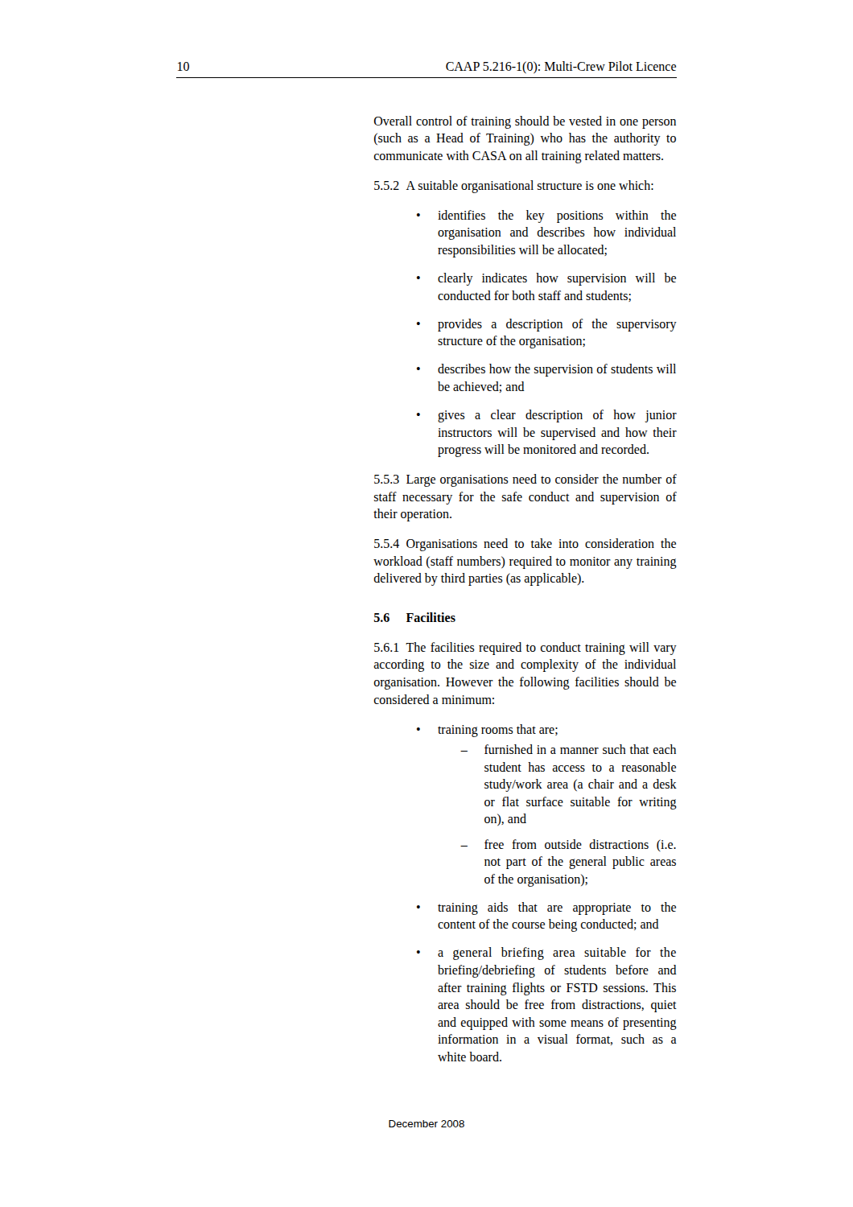10 CAAP 5.216-1(0): Multi-Crew Pilot Licence
Overall control of training should be vested in one person (such as a Head of Training) who has the authority to communicate with CASA on all training related matters.
5.5.2 A suitable organisational structure is one which:
identifies the key positions within the organisation and describes how individual responsibilities will be allocated;
clearly indicates how supervision will be conducted for both staff and students;
provides a description of the supervisory structure of the organisation;
describes how the supervision of students will be achieved; and
gives a clear description of how junior instructors will be supervised and how their progress will be monitored and recorded.
5.5.3 Large organisations need to consider the number of staff necessary for the safe conduct and supervision of their operation.
5.5.4 Organisations need to take into consideration the workload (staff numbers) required to monitor any training delivered by third parties (as applicable).
5.6 Facilities
5.6.1 The facilities required to conduct training will vary according to the size and complexity of the individual organisation. However the following facilities should be considered a minimum:
training rooms that are;
furnished in a manner such that each student has access to a reasonable study/work area (a chair and a desk or flat surface suitable for writing on), and
free from outside distractions (i.e. not part of the general public areas of the organisation);
training aids that are appropriate to the content of the course being conducted; and
a general briefing area suitable for the briefing/debriefing of students before and after training flights or FSTD sessions. This area should be free from distractions, quiet and equipped with some means of presenting information in a visual format, such as a white board.
December 2008